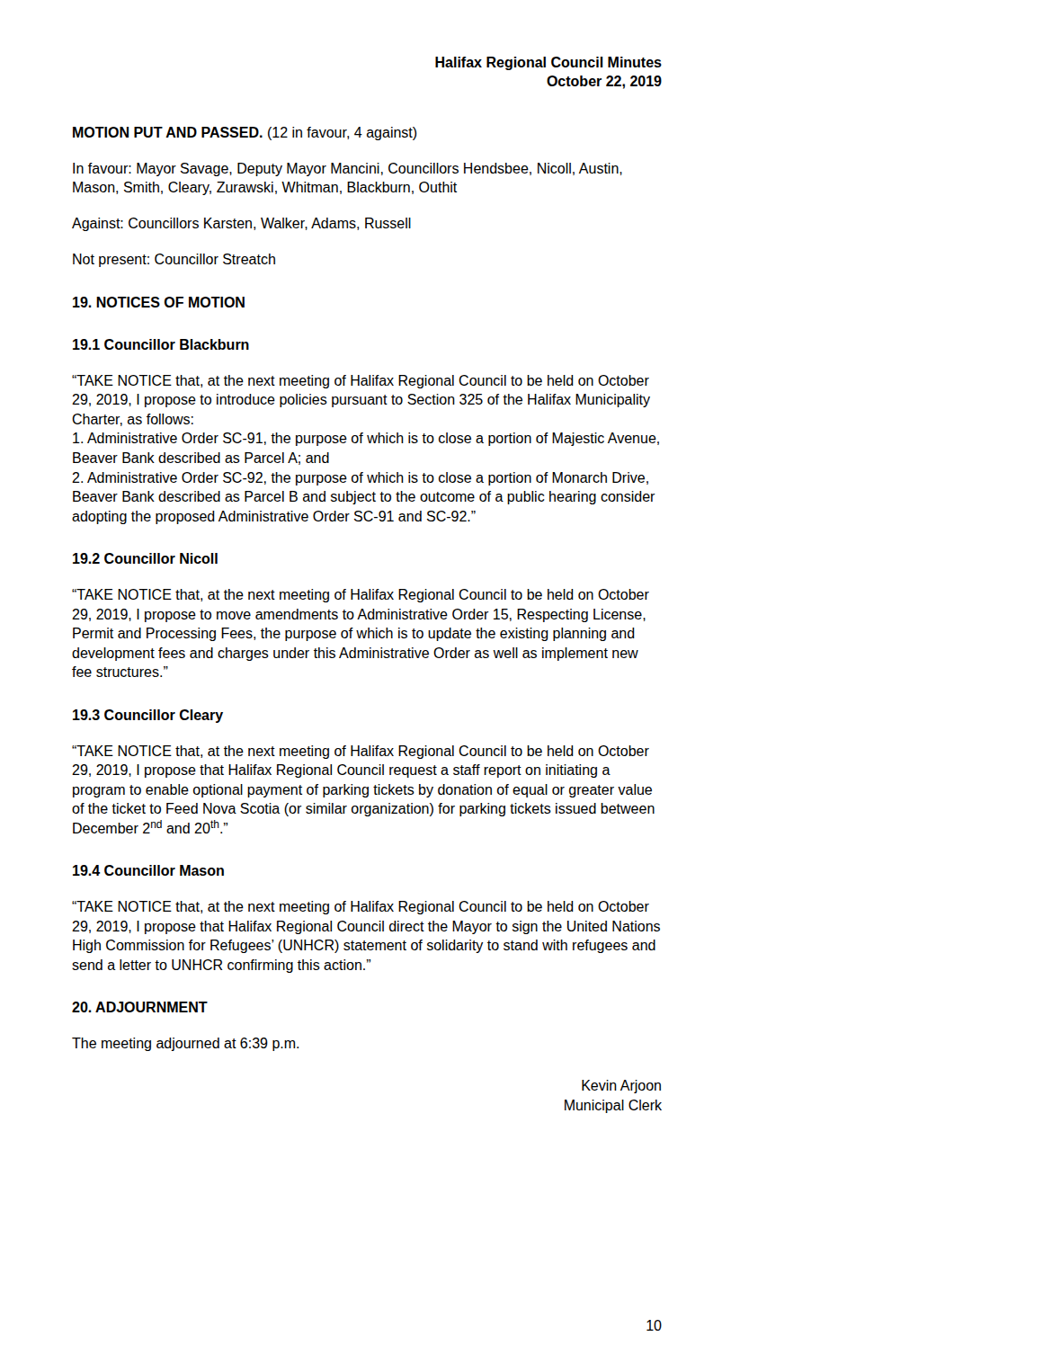Halifax Regional Council Minutes
October 22, 2019
MOTION PUT AND PASSED. (12 in favour, 4 against)
In favour: Mayor Savage, Deputy Mayor Mancini, Councillors Hendsbee, Nicoll, Austin, Mason, Smith, Cleary, Zurawski, Whitman, Blackburn, Outhit
Against: Councillors Karsten, Walker, Adams, Russell
Not present: Councillor Streatch
19. NOTICES OF MOTION
19.1 Councillor Blackburn
“TAKE NOTICE that, at the next meeting of Halifax Regional Council to be held on October 29, 2019, I propose to introduce policies pursuant to Section 325 of the Halifax Municipality Charter, as follows:
1. Administrative Order SC-91, the purpose of which is to close a portion of Majestic Avenue, Beaver Bank described as Parcel A; and
2. Administrative Order SC-92, the purpose of which is to close a portion of Monarch Drive, Beaver Bank described as Parcel B and subject to the outcome of a public hearing consider adopting the proposed Administrative Order SC-91 and SC-92.”
19.2 Councillor Nicoll
“TAKE NOTICE that, at the next meeting of Halifax Regional Council to be held on October 29, 2019, I propose to move amendments to Administrative Order 15, Respecting License, Permit and Processing Fees, the purpose of which is to update the existing planning and development fees and charges under this Administrative Order as well as implement new fee structures.”
19.3 Councillor Cleary
“TAKE NOTICE that, at the next meeting of Halifax Regional Council to be held on October 29, 2019, I propose that Halifax Regional Council request a staff report on initiating a program to enable optional payment of parking tickets by donation of equal or greater value of the ticket to Feed Nova Scotia (or similar organization) for parking tickets issued between December 2nd and 20th.”
19.4 Councillor Mason
“TAKE NOTICE that, at the next meeting of Halifax Regional Council to be held on October 29, 2019, I propose that Halifax Regional Council direct the Mayor to sign the United Nations High Commission for Refugees’ (UNHCR) statement of solidarity to stand with refugees and send a letter to UNHCR confirming this action.”
20. ADJOURNMENT
The meeting adjourned at 6:39 p.m.
Kevin Arjoon
Municipal Clerk
10